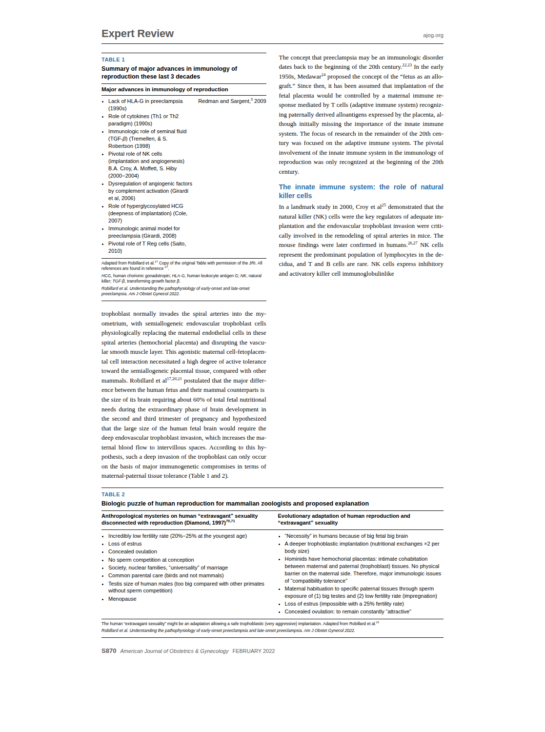Expert Review
ajog.org
TABLE 1
Summary of major advances in immunology of reproduction these last 3 decades
Major advances in immunology of reproduction
Lack of HLA-G in preeclampsia (1990s)
Role of cytokines (Th1 or Th2 paradigm) (1990s)
Immunologic role of seminal fluid (TGF-β) (Tremellen, & S. Robertson (1998)
Pivotal role of NK cells (implantation and angiogenesis) B.A. Croy, A. Moffett, S. Hiby (2000−2004)
Dysregulation of angiogenic factors by complement activation (Girardi et al, 2006)
Role of hyperglycosylated HCG (deepness of implantation) (Cole, 2007)
Immunologic animal model for preeclampsia (Girardi, 2008)
Pivotal role of T Reg cells (Saito, 2010)
Redman and Sargent,3 2009
Adapted from Robillard et al.17 Copy of the original Table with permission of the JRI. All references are found in reference 17.
HCG, human chorionic gonadotropin; HLA-G, human leukocyte antigen G; NK, natural killer; TGF-β, transforming growth factor β.
Robillard et al. Understanding the pathophysiology of early-onset and late-onset preeclampsia. Am J Obstet Gynecol 2022.
trophoblast normally invades the spiral arteries into the myometrium, with semiallogeneic endovascular trophoblast cells physiologically replacing the maternal endothelial cells in these spiral arteries (hemochorial placenta) and disrupting the vascular smooth muscle layer. This agonistic maternal cell-fetoplacental cell interaction necessitated a high degree of active tolerance toward the semiallogeneic placental tissue, compared with other mammals. Robillard et al17,20,21 postulated that the major difference between the human fetus and their mammal counterparts is
The concept that preeclampsia may be an immunologic disorder dates back to the beginning of the 20th century.22,23 In the early 1950s, Medawar24 proposed the concept of the “fetus as an allograft.” Since then, it has been assumed that implantation of the fetal placenta would be controlled by a maternal immune response mediated by T cells (adaptive immune system) recognizing paternally derived alloantigens expressed by the placenta, although initially missing the importance of the innate immune system. The focus of research in the remainder of the 20th century was focused on the adaptive immune system. The pivotal involvement of the innate immune system in the immunology of reproduction was only recognized at the beginning of the 20th century.
The innate immune system: the role of natural killer cells
In a landmark study in 2000, Croy et al25 demonstrated that the natural killer (NK) cells were the key regulators of adequate implantation and the endovascular trophoblast invasion were critically involved in the remodeling of spiral arteries in mice. The mouse findings were later confirmed in humans.26,27 NK cells represent the predominant population of lymphocytes in the decidua, and T and B cells are rare. NK cells express inhibitory and activatory killer cell immunoglobulinlike
the size of its brain requiring about 60% of total fetal nutritional needs during the extraordinary phase of brain development in the second and third trimester of pregnancy and hypothesized that the large size of the human fetal brain would require the deep endovascular trophoblast invasion, which increases the maternal blood flow to intervillous spaces. According to this hypothesis, such a deep invasion of the trophoblast can only occur on the basis of major immunogenetic compromises in terms of maternal-paternal tissue tolerance (Table 1 and 2).
TABLE 2
Biologic puzzle of human reproduction for mammalian zoologists and proposed explanation
Anthropological mysteries on human “extravagant” sexuality disconnected with reproduction (Diamond, 1997)70,71
Evolutionary adaptation of human reproduction and “extravagant” sexuality
Incredibly low fertility rate (20%−25% at the youngest age)
Loss of estrus
Concealed ovulation
No sperm competition at conception
Society, nuclear families, “universality” of marriage
Common parental care (birds and not mammals)
Testis size of human males (too big compared with other primates without sperm competition)
Menopause
“Necessity” in humans because of big fetal big brain
A deeper trophoblastic implantation (nutritional exchanges ×2 per body size)
Hominids have hemochorial placentas: intimate cohabitation between maternal and paternal (trophoblast) tissues. No physical barrier on the maternal side. Therefore, major immunologic issues of “compatibility tolerance”
Maternal habituation to specific paternal tissues through sperm exposure of (1) big testes and (2) low fertility rate (impregnation)
Loss of estrus (impossible with a 25% fertility rate)
Concealed ovulation: to remain constantly “attractive”
The human “extravagant sexuality” might be an adaptation allowing a safe trophoblastic (very aggressive) implantation. Adapted from Robillard et al.21
Robillard et al. Understanding the pathophysiology of early-onset preeclampsia and late-onset preeclampsia. Am J Obstet Gynecol 2022.
S870 American Journal of Obstetrics & Gynecology FEBRUARY 2022